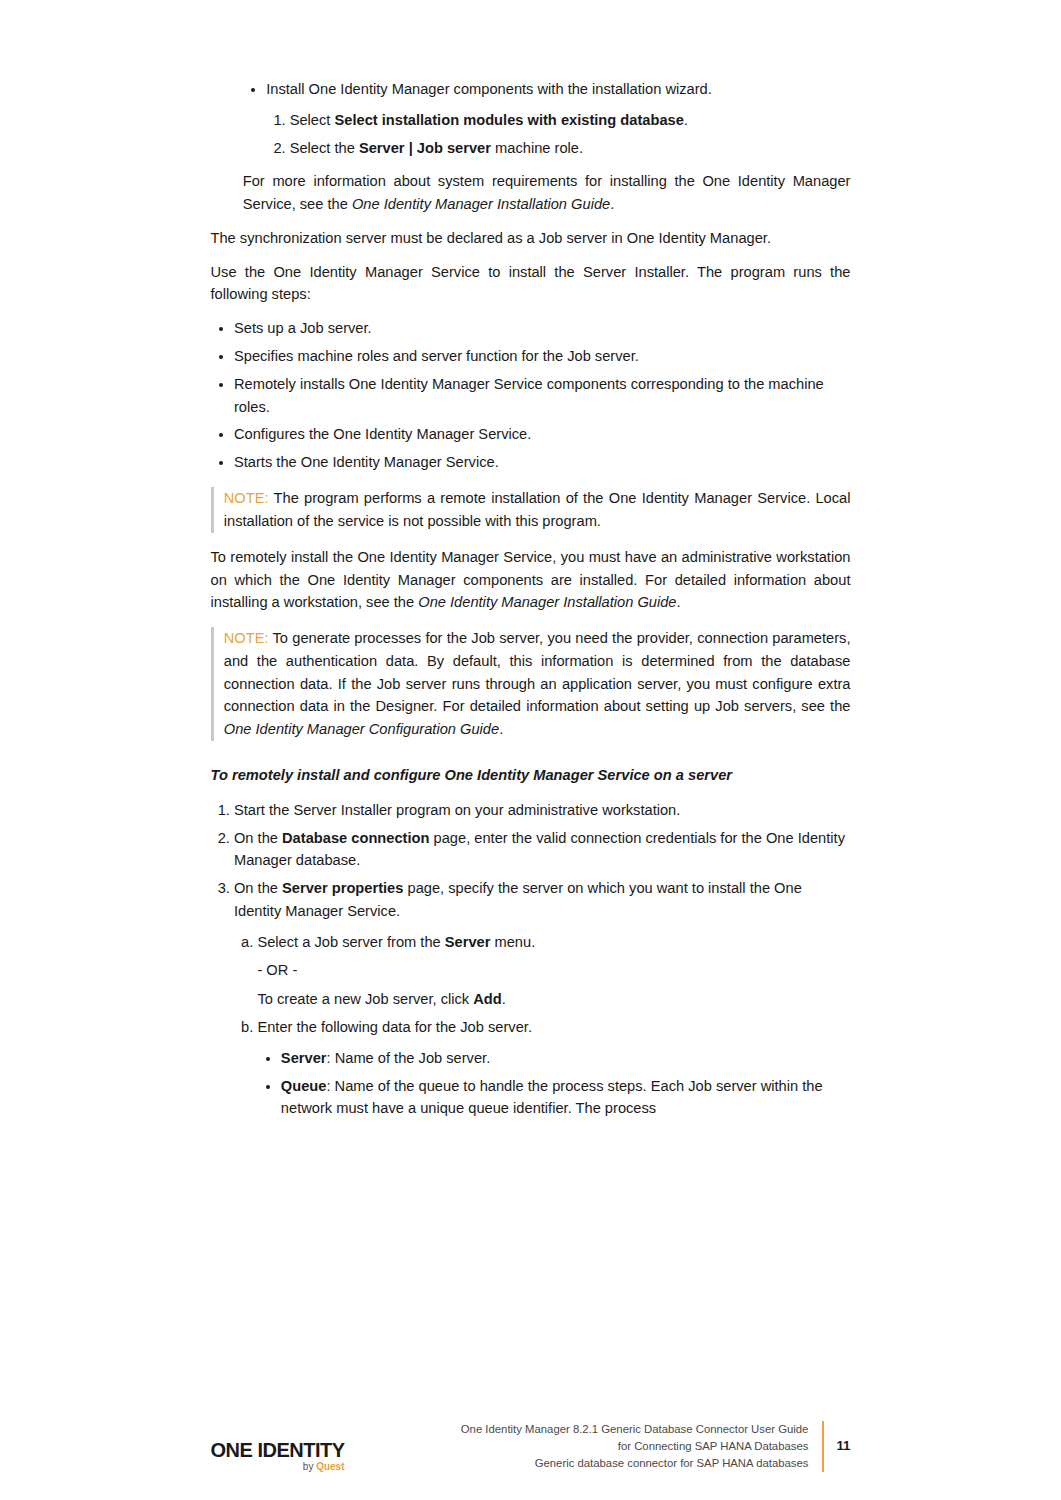Install One Identity Manager components with the installation wizard.
Select Select installation modules with existing database.
Select the Server | Job server machine role.
For more information about system requirements for installing the One Identity Manager Service, see the One Identity Manager Installation Guide.
The synchronization server must be declared as a Job server in One Identity Manager.
Use the One Identity Manager Service to install the Server Installer. The program runs the following steps:
Sets up a Job server.
Specifies machine roles and server function for the Job server.
Remotely installs One Identity Manager Service components corresponding to the machine roles.
Configures the One Identity Manager Service.
Starts the One Identity Manager Service.
NOTE: The program performs a remote installation of the One Identity Manager Service. Local installation of the service is not possible with this program.
To remotely install the One Identity Manager Service, you must have an administrative workstation on which the One Identity Manager components are installed. For detailed information about installing a workstation, see the One Identity Manager Installation Guide.
NOTE: To generate processes for the Job server, you need the provider, connection parameters, and the authentication data. By default, this information is determined from the database connection data. If the Job server runs through an application server, you must configure extra connection data in the Designer. For detailed information about setting up Job servers, see the One Identity Manager Configuration Guide.
To remotely install and configure One Identity Manager Service on a server
Start the Server Installer program on your administrative workstation.
On the Database connection page, enter the valid connection credentials for the One Identity Manager database.
On the Server properties page, specify the server on which you want to install the One Identity Manager Service.
Select a Job server from the Server menu.
- OR -
To create a new Job server, click Add.
Enter the following data for the Job server.
Server: Name of the Job server.
Queue: Name of the queue to handle the process steps. Each Job server within the network must have a unique queue identifier. The process
ONE IDENTITY
by Quest
One Identity Manager 8.2.1 Generic Database Connector User Guide
for Connecting SAP HANA Databases
Generic database connector for SAP HANA databases
11